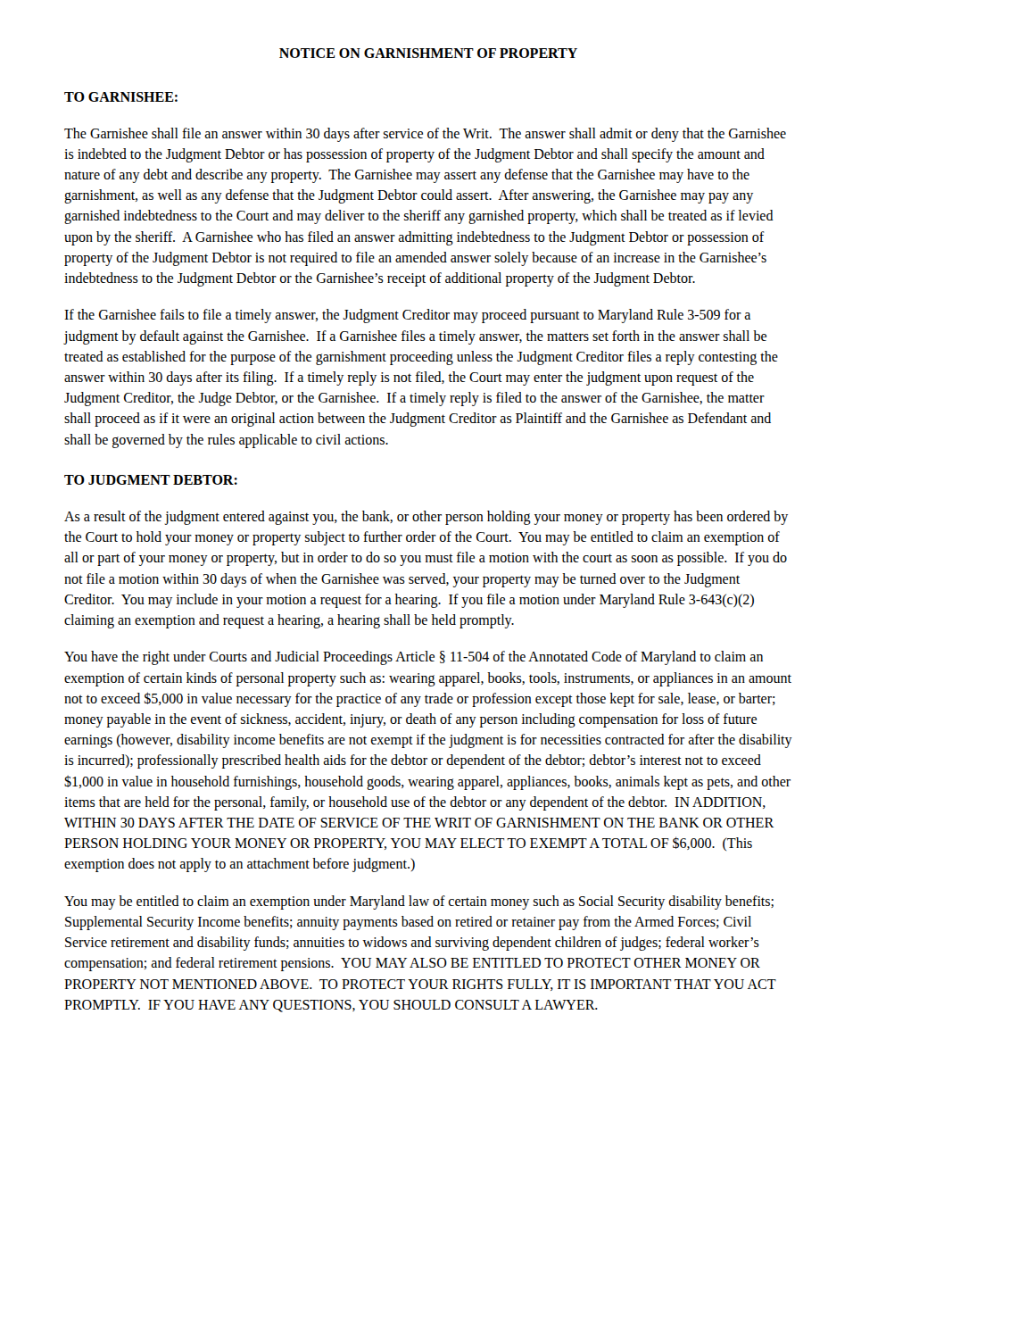NOTICE ON GARNISHMENT OF PROPERTY
TO GARNISHEE:
The Garnishee shall file an answer within 30 days after service of the Writ. The answer shall admit or deny that the Garnishee is indebted to the Judgment Debtor or has possession of property of the Judgment Debtor and shall specify the amount and nature of any debt and describe any property. The Garnishee may assert any defense that the Garnishee may have to the garnishment, as well as any defense that the Judgment Debtor could assert. After answering, the Garnishee may pay any garnished indebtedness to the Court and may deliver to the sheriff any garnished property, which shall be treated as if levied upon by the sheriff. A Garnishee who has filed an answer admitting indebtedness to the Judgment Debtor or possession of property of the Judgment Debtor is not required to file an amended answer solely because of an increase in the Garnishee’s indebtedness to the Judgment Debtor or the Garnishee’s receipt of additional property of the Judgment Debtor.
If the Garnishee fails to file a timely answer, the Judgment Creditor may proceed pursuant to Maryland Rule 3-509 for a judgment by default against the Garnishee. If a Garnishee files a timely answer, the matters set forth in the answer shall be treated as established for the purpose of the garnishment proceeding unless the Judgment Creditor files a reply contesting the answer within 30 days after its filing. If a timely reply is not filed, the Court may enter the judgment upon request of the Judgment Creditor, the Judge Debtor, or the Garnishee. If a timely reply is filed to the answer of the Garnishee, the matter shall proceed as if it were an original action between the Judgment Creditor as Plaintiff and the Garnishee as Defendant and shall be governed by the rules applicable to civil actions.
TO JUDGMENT DEBTOR:
As a result of the judgment entered against you, the bank, or other person holding your money or property has been ordered by the Court to hold your money or property subject to further order of the Court. You may be entitled to claim an exemption of all or part of your money or property, but in order to do so you must file a motion with the court as soon as possible. If you do not file a motion within 30 days of when the Garnishee was served, your property may be turned over to the Judgment Creditor. You may include in your motion a request for a hearing. If you file a motion under Maryland Rule 3-643(c)(2) claiming an exemption and request a hearing, a hearing shall be held promptly.
You have the right under Courts and Judicial Proceedings Article § 11-504 of the Annotated Code of Maryland to claim an exemption of certain kinds of personal property such as: wearing apparel, books, tools, instruments, or appliances in an amount not to exceed $5,000 in value necessary for the practice of any trade or profession except those kept for sale, lease, or barter; money payable in the event of sickness, accident, injury, or death of any person including compensation for loss of future earnings (however, disability income benefits are not exempt if the judgment is for necessities contracted for after the disability is incurred); professionally prescribed health aids for the debtor or dependent of the debtor; debtor’s interest not to exceed $1,000 in value in household furnishings, household goods, wearing apparel, appliances, books, animals kept as pets, and other items that are held for the personal, family, or household use of the debtor or any dependent of the debtor. IN ADDITION, WITHIN 30 DAYS AFTER THE DATE OF SERVICE OF THE WRIT OF GARNISHMENT ON THE BANK OR OTHER PERSON HOLDING YOUR MONEY OR PROPERTY, YOU MAY ELECT TO EXEMPT A TOTAL OF $6,000. (This exemption does not apply to an attachment before judgment.)
You may be entitled to claim an exemption under Maryland law of certain money such as Social Security disability benefits; Supplemental Security Income benefits; annuity payments based on retired or retainer pay from the Armed Forces; Civil Service retirement and disability funds; annuities to widows and surviving dependent children of judges; federal worker’s compensation; and federal retirement pensions. YOU MAY ALSO BE ENTITLED TO PROTECT OTHER MONEY OR PROPERTY NOT MENTIONED ABOVE. TO PROTECT YOUR RIGHTS FULLY, IT IS IMPORTANT THAT YOU ACT PROMPTLY. IF YOU HAVE ANY QUESTIONS, YOU SHOULD CONSULT A LAWYER.